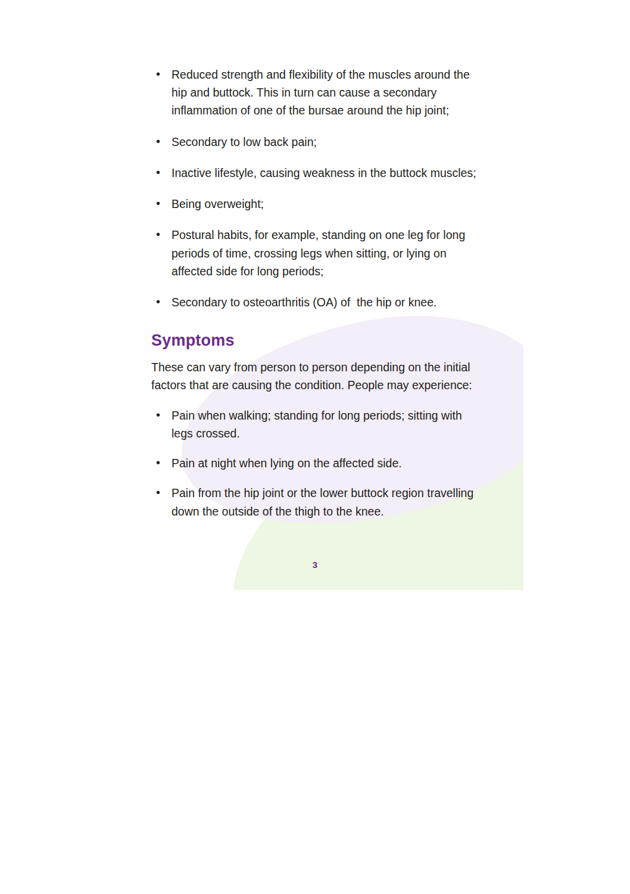Reduced strength and flexibility of the muscles around the hip and buttock. This in turn can cause a secondary inflammation of one of the bursae around the hip joint;
Secondary to low back pain;
Inactive lifestyle, causing weakness in the buttock muscles;
Being overweight;
Postural habits, for example, standing on one leg for long periods of time, crossing legs when sitting, or lying on affected side for long periods;
Secondary to osteoarthritis (OA) of the hip or knee.
Symptoms
These can vary from person to person depending on the initial factors that are causing the condition. People may experience:
Pain when walking; standing for long periods; sitting with legs crossed.
Pain at night when lying on the affected side.
Pain from the hip joint or the lower buttock region travelling down the outside of the thigh to the knee.
3